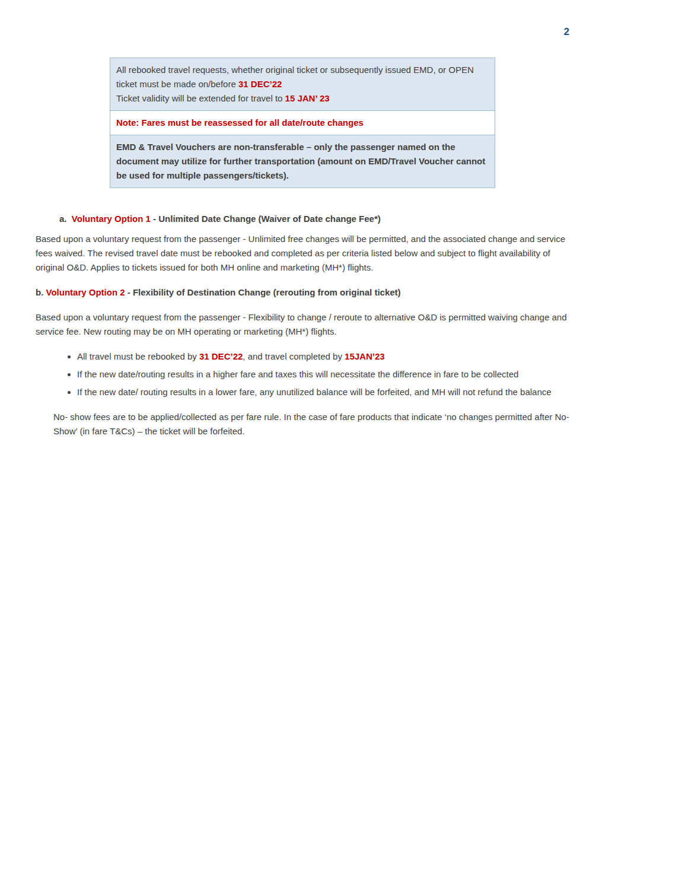2
All rebooked travel requests, whether original ticket or subsequently issued EMD, or OPEN ticket must be made on/before 31 DEC’22
Ticket validity will be extended for travel to 15 JAN’ 23
Note: Fares must be reassessed for all date/route changes
EMD & Travel Vouchers are non-transferable – only the passenger named on the document may utilize for further transportation (amount on EMD/Travel Voucher cannot be used for multiple passengers/tickets).
a. Voluntary Option 1 - Unlimited Date Change (Waiver of Date change Fee*)
Based upon a voluntary request from the passenger - Unlimited free changes will be permitted, and the associated change and service fees waived. The revised travel date must be rebooked and completed as per criteria listed below and subject to flight availability of original O&D. Applies to tickets issued for both MH online and marketing (MH*) flights.
b. Voluntary Option 2 - Flexibility of Destination Change (rerouting from original ticket)
Based upon a voluntary request from the passenger - Flexibility to change / reroute to alternative O&D is permitted waiving change and service fee. New routing may be on MH operating or marketing (MH*) flights.
All travel must be rebooked by 31 DEC’22, and travel completed by 15JAN’23
If the new date/routing results in a higher fare and taxes this will necessitate the difference in fare to be collected
If the new date/ routing results in a lower fare, any unutilized balance will be forfeited, and MH will not refund the balance
No- show fees are to be applied/collected as per fare rule. In the case of fare products that indicate ‘no changes permitted after No-Show’ (in fare T&Cs) – the ticket will be forfeited.